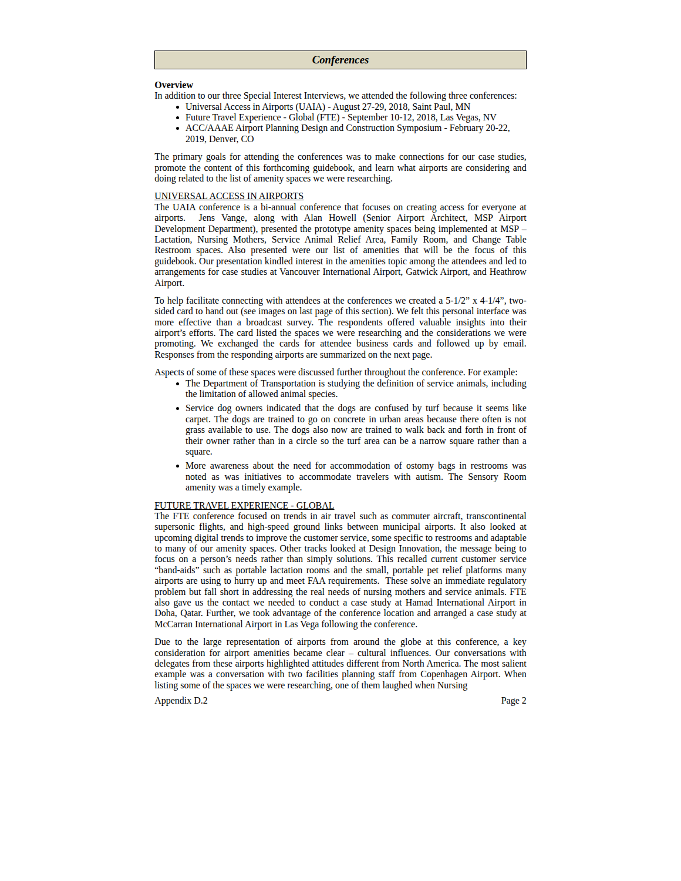Conferences
Overview
In addition to our three Special Interest Interviews, we attended the following three conferences:
Universal Access in Airports (UAIA) - August 27-29, 2018, Saint Paul, MN
Future Travel Experience - Global (FTE) - September 10-12, 2018, Las Vegas, NV
ACC/AAAE Airport Planning Design and Construction Symposium - February 20-22, 2019, Denver, CO
The primary goals for attending the conferences was to make connections for our case studies, promote the content of this forthcoming guidebook, and learn what airports are considering and doing related to the list of amenity spaces we were researching.
UNIVERSAL ACCESS IN AIRPORTS
The UAIA conference is a bi-annual conference that focuses on creating access for everyone at airports. Jens Vange, along with Alan Howell (Senior Airport Architect, MSP Airport Development Department), presented the prototype amenity spaces being implemented at MSP – Lactation, Nursing Mothers, Service Animal Relief Area, Family Room, and Change Table Restroom spaces. Also presented were our list of amenities that will be the focus of this guidebook. Our presentation kindled interest in the amenities topic among the attendees and led to arrangements for case studies at Vancouver International Airport, Gatwick Airport, and Heathrow Airport.
To help facilitate connecting with attendees at the conferences we created a 5-1/2” x 4-1/4”, two-sided card to hand out (see images on last page of this section). We felt this personal interface was more effective than a broadcast survey. The respondents offered valuable insights into their airport’s efforts. The card listed the spaces we were researching and the considerations we were promoting. We exchanged the cards for attendee business cards and followed up by email. Responses from the responding airports are summarized on the next page.
Aspects of some of these spaces were discussed further throughout the conference. For example:
The Department of Transportation is studying the definition of service animals, including the limitation of allowed animal species.
Service dog owners indicated that the dogs are confused by turf because it seems like carpet. The dogs are trained to go on concrete in urban areas because there often is not grass available to use. The dogs also now are trained to walk back and forth in front of their owner rather than in a circle so the turf area can be a narrow square rather than a square.
More awareness about the need for accommodation of ostomy bags in restrooms was noted as was initiatives to accommodate travelers with autism. The Sensory Room amenity was a timely example.
FUTURE TRAVEL EXPERIENCE - GLOBAL
The FTE conference focused on trends in air travel such as commuter aircraft, transcontinental supersonic flights, and high-speed ground links between municipal airports. It also looked at upcoming digital trends to improve the customer service, some specific to restrooms and adaptable to many of our amenity spaces. Other tracks looked at Design Innovation, the message being to focus on a person’s needs rather than simply solutions. This recalled current customer service “band-aids” such as portable lactation rooms and the small, portable pet relief platforms many airports are using to hurry up and meet FAA requirements. These solve an immediate regulatory problem but fall short in addressing the real needs of nursing mothers and service animals. FTE also gave us the contact we needed to conduct a case study at Hamad International Airport in Doha, Qatar. Further, we took advantage of the conference location and arranged a case study at McCarran International Airport in Las Vega following the conference.
Due to the large representation of airports from around the globe at this conference, a key consideration for airport amenities became clear – cultural influences. Our conversations with delegates from these airports highlighted attitudes different from North America. The most salient example was a conversation with two facilities planning staff from Copenhagen Airport. When listing some of the spaces we were researching, one of them laughed when Nursing
Appendix D.2 Page 2